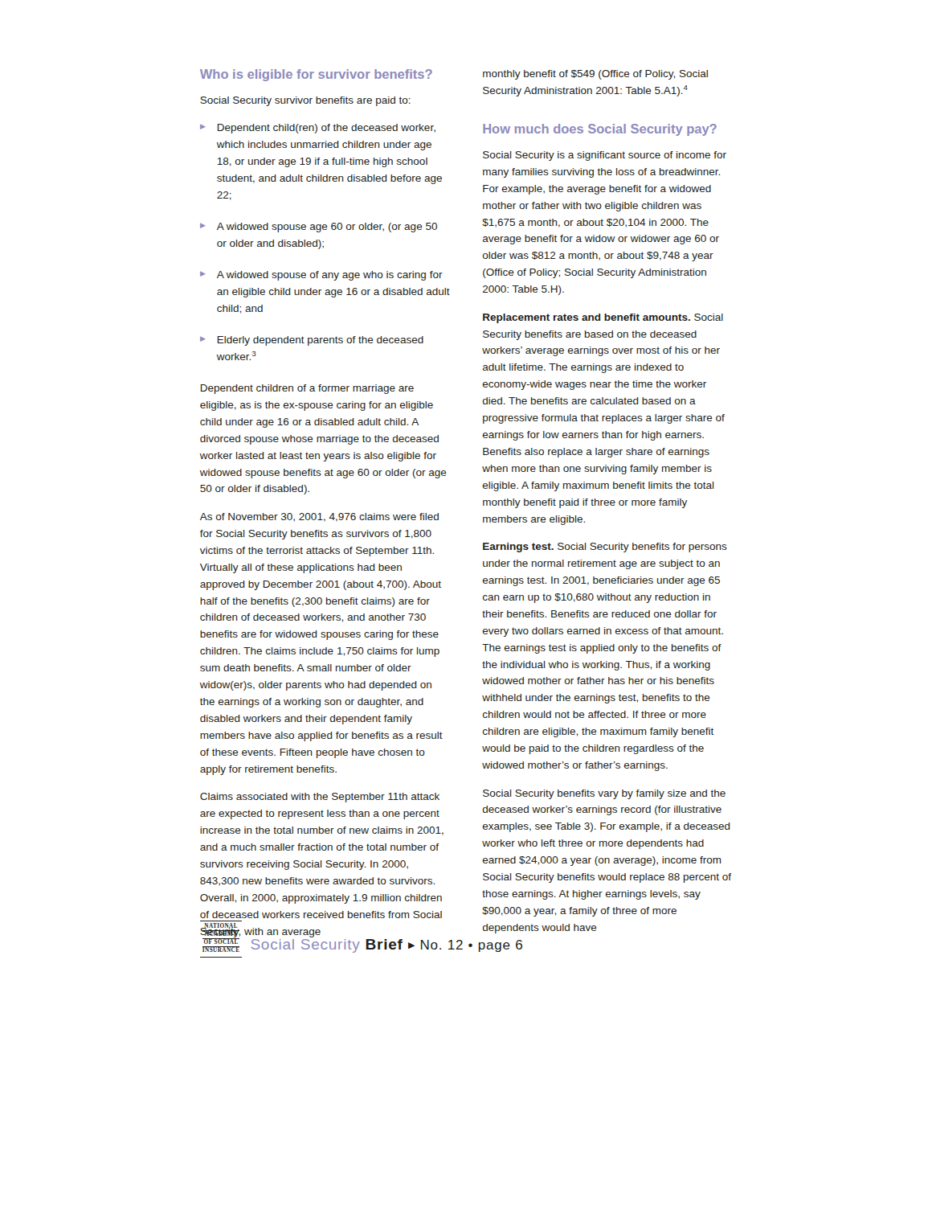Who is eligible for survivor benefits?
Social Security survivor benefits are paid to:
Dependent child(ren) of the deceased worker, which includes unmarried children under age 18, or under age 19 if a full-time high school student, and adult children disabled before age 22;
A widowed spouse age 60 or older, (or age 50 or older and disabled);
A widowed spouse of any age who is caring for an eligible child under age 16 or a disabled adult child; and
Elderly dependent parents of the deceased worker.3
Dependent children of a former marriage are eligible, as is the ex-spouse caring for an eligible child under age 16 or a disabled adult child. A divorced spouse whose marriage to the deceased worker lasted at least ten years is also eligible for widowed spouse benefits at age 60 or older (or age 50 or older if disabled).
As of November 30, 2001, 4,976 claims were filed for Social Security benefits as survivors of 1,800 victims of the terrorist attacks of September 11th. Virtually all of these applications had been approved by December 2001 (about 4,700). About half of the benefits (2,300 benefit claims) are for children of deceased workers, and another 730 benefits are for widowed spouses caring for these children. The claims include 1,750 claims for lump sum death benefits. A small number of older widow(er)s, older parents who had depended on the earnings of a working son or daughter, and disabled workers and their dependent family members have also applied for benefits as a result of these events. Fifteen people have chosen to apply for retirement benefits.
Claims associated with the September 11th attack are expected to represent less than a one percent increase in the total number of new claims in 2001, and a much smaller fraction of the total number of survivors receiving Social Security. In 2000, 843,300 new benefits were awarded to survivors. Overall, in 2000, approximately 1.9 million children of deceased workers received benefits from Social Security, with an average
monthly benefit of $549 (Office of Policy, Social Security Administration 2001: Table 5.A1).4
How much does Social Security pay?
Social Security is a significant source of income for many families surviving the loss of a breadwinner. For example, the average benefit for a widowed mother or father with two eligible children was $1,675 a month, or about $20,104 in 2000. The average benefit for a widow or widower age 60 or older was $812 a month, or about $9,748 a year (Office of Policy; Social Security Administration 2000: Table 5.H).
Replacement rates and benefit amounts. Social Security benefits are based on the deceased workers’ average earnings over most of his or her adult lifetime. The earnings are indexed to economy-wide wages near the time the worker died. The benefits are calculated based on a progressive formula that replaces a larger share of earnings for low earners than for high earners. Benefits also replace a larger share of earnings when more than one surviving family member is eligible. A family maximum benefit limits the total monthly benefit paid if three or more family members are eligible.
Earnings test. Social Security benefits for persons under the normal retirement age are subject to an earnings test. In 2001, beneficiaries under age 65 can earn up to $10,680 without any reduction in their benefits. Benefits are reduced one dollar for every two dollars earned in excess of that amount. The earnings test is applied only to the benefits of the individual who is working. Thus, if a working widowed mother or father has her or his benefits withheld under the earnings test, benefits to the children would not be affected. If three or more children are eligible, the maximum family benefit would be paid to the children regardless of the widowed mother’s or father’s earnings.
Social Security benefits vary by family size and the deceased worker’s earnings record (for illustrative examples, see Table 3). For example, if a deceased worker who left three or more dependents had earned $24,000 a year (on average), income from Social Security benefits would replace 88 percent of those earnings. At higher earnings levels, say $90,000 a year, a family of three of more dependents would have
National
Academy
of Social
Insurance
Social Security Brief ▶ No. 12 • page 6